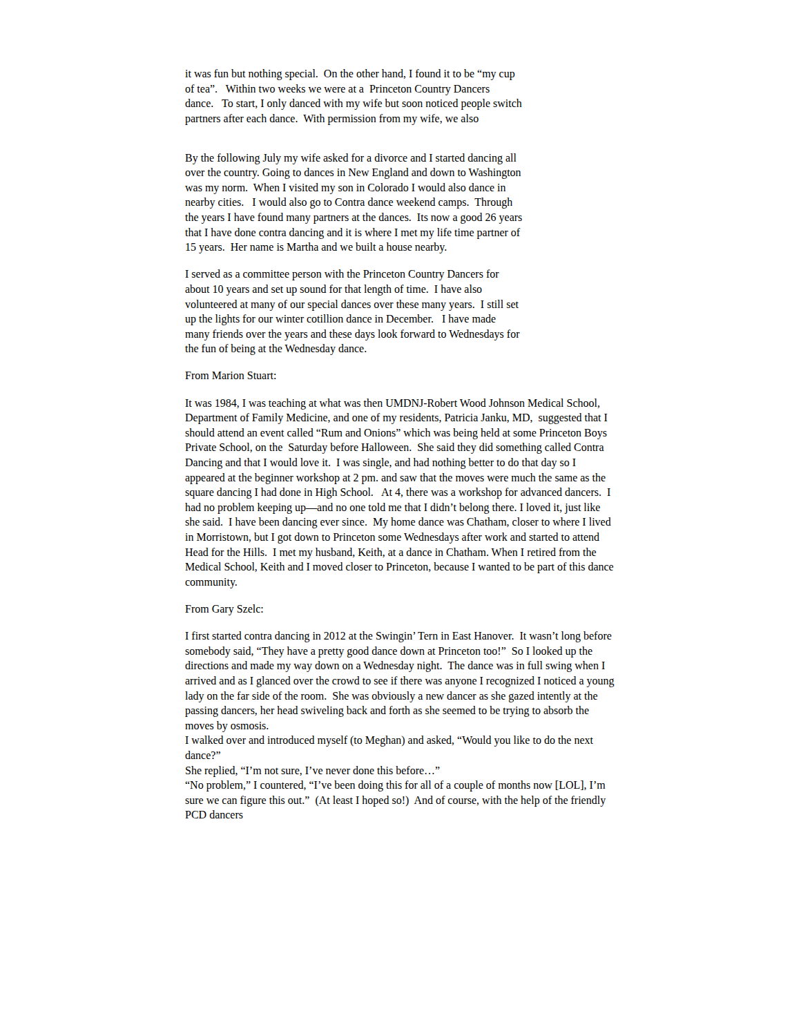it was fun but nothing special. On the other hand, I found it to be “my cup of tea”. Within two weeks we were at a Princeton Country Dancers dance. To start, I only danced with my wife but soon noticed people switch partners after each dance. With permission from my wife, we also
By the following July my wife asked for a divorce and I started dancing all over the country. Going to dances in New England and down to Washington was my norm. When I visited my son in Colorado I would also dance in nearby cities. I would also go to Contra dance weekend camps. Through the years I have found many partners at the dances. Its now a good 26 years that I have done contra dancing and it is where I met my life time partner of 15 years. Her name is Martha and we built a house nearby.
I served as a committee person with the Princeton Country Dancers for about 10 years and set up sound for that length of time. I have also volunteered at many of our special dances over these many years. I still set up the lights for our winter cotillion dance in December. I have made many friends over the years and these days look forward to Wednesdays for the fun of being at the Wednesday dance.
From Marion Stuart:
It was 1984, I was teaching at what was then UMDNJ-Robert Wood Johnson Medical School, Department of Family Medicine, and one of my residents, Patricia Janku, MD, suggested that I should attend an event called “Rum and Onions” which was being held at some Princeton Boys Private School, on the Saturday before Halloween. She said they did something called Contra Dancing and that I would love it. I was single, and had nothing better to do that day so I appeared at the beginner workshop at 2 pm. and saw that the moves were much the same as the square dancing I had done in High School. At 4, there was a workshop for advanced dancers. I had no problem keeping up—and no one told me that I didn’t belong there. I loved it, just like she said. I have been dancing ever since. My home dance was Chatham, closer to where I lived in Morristown, but I got down to Princeton some Wednesdays after work and started to attend Head for the Hills. I met my husband, Keith, at a dance in Chatham. When I retired from the Medical School, Keith and I moved closer to Princeton, because I wanted to be part of this dance community.
From Gary Szelc:
I first started contra dancing in 2012 at the Swingin’ Tern in East Hanover. It wasn’t long before somebody said, “They have a pretty good dance down at Princeton too!” So I looked up the directions and made my way down on a Wednesday night. The dance was in full swing when I arrived and as I glanced over the crowd to see if there was anyone I recognized I noticed a young lady on the far side of the room. She was obviously a new dancer as she gazed intently at the passing dancers, her head swiveling back and forth as she seemed to be trying to absorb the moves by osmosis.
I walked over and introduced myself (to Meghan) and asked, “Would you like to do the next dance?”
She replied, “I’m not sure, I’ve never done this before…”
“No problem,” I countered, “I’ve been doing this for all of a couple of months now [LOL], I’m sure we can figure this out.” (At least I hoped so!) And of course, with the help of the friendly PCD dancers